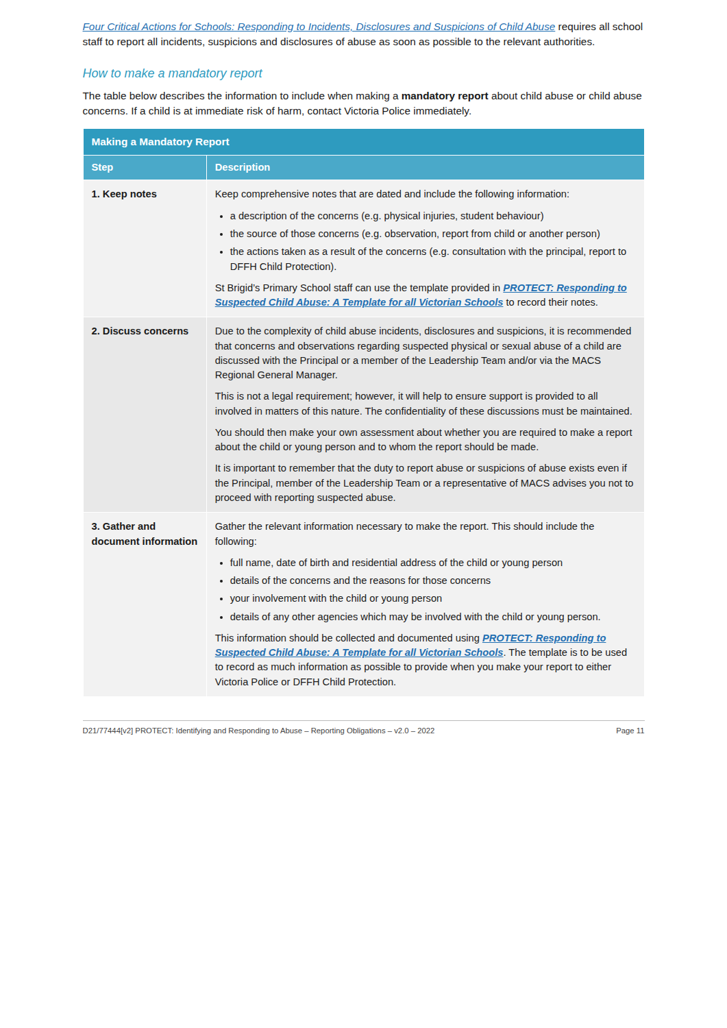Four Critical Actions for Schools: Responding to Incidents, Disclosures and Suspicions of Child Abuse requires all school staff to report all incidents, suspicions and disclosures of abuse as soon as possible to the relevant authorities.
How to make a mandatory report
The table below describes the information to include when making a mandatory report about child abuse or child abuse concerns. If a child is at immediate risk of harm, contact Victoria Police immediately.
| Making a Mandatory Report |
| --- |
| Step | Description |
| 1. Keep notes | Keep comprehensive notes that are dated and include the following information: a description of the concerns (e.g. physical injuries, student behaviour) the source of those concerns (e.g. observation, report from child or another person) the actions taken as a result of the concerns (e.g. consultation with the principal, report to DFFH Child Protection). St Brigid’s Primary School staff can use the template provided in PROTECT: Responding to Suspected Child Abuse: A Template for all Victorian Schools to record their notes. |
| 2. Discuss concerns | Due to the complexity of child abuse incidents, disclosures and suspicions, it is recommended that concerns and observations regarding suspected physical or sexual abuse of a child are discussed with the Principal or a member of the Leadership Team and/or via the MACS Regional General Manager. This is not a legal requirement; however, it will help to ensure support is provided to all involved in matters of this nature. The confidentiality of these discussions must be maintained. You should then make your own assessment about whether you are required to make a report about the child or young person and to whom the report should be made. It is important to remember that the duty to report abuse or suspicions of abuse exists even if the Principal, member of the Leadership Team or a representative of MACS advises you not to proceed with reporting suspected abuse. |
| 3. Gather and document information | Gather the relevant information necessary to make the report. This should include the following: full name, date of birth and residential address of the child or young person details of the concerns and the reasons for those concerns your involvement with the child or young person details of any other agencies which may be involved with the child or young person. This information should be collected and documented using PROTECT: Responding to Suspected Child Abuse: A Template for all Victorian Schools . The template is to be used to record as much information as possible to provide when you make your report to either Victoria Police or DFFH Child Protection. |
D21/77444[v2] PROTECT: Identifying and Responding to Abuse – Reporting Obligations – v2.0 – 2022 Page 11